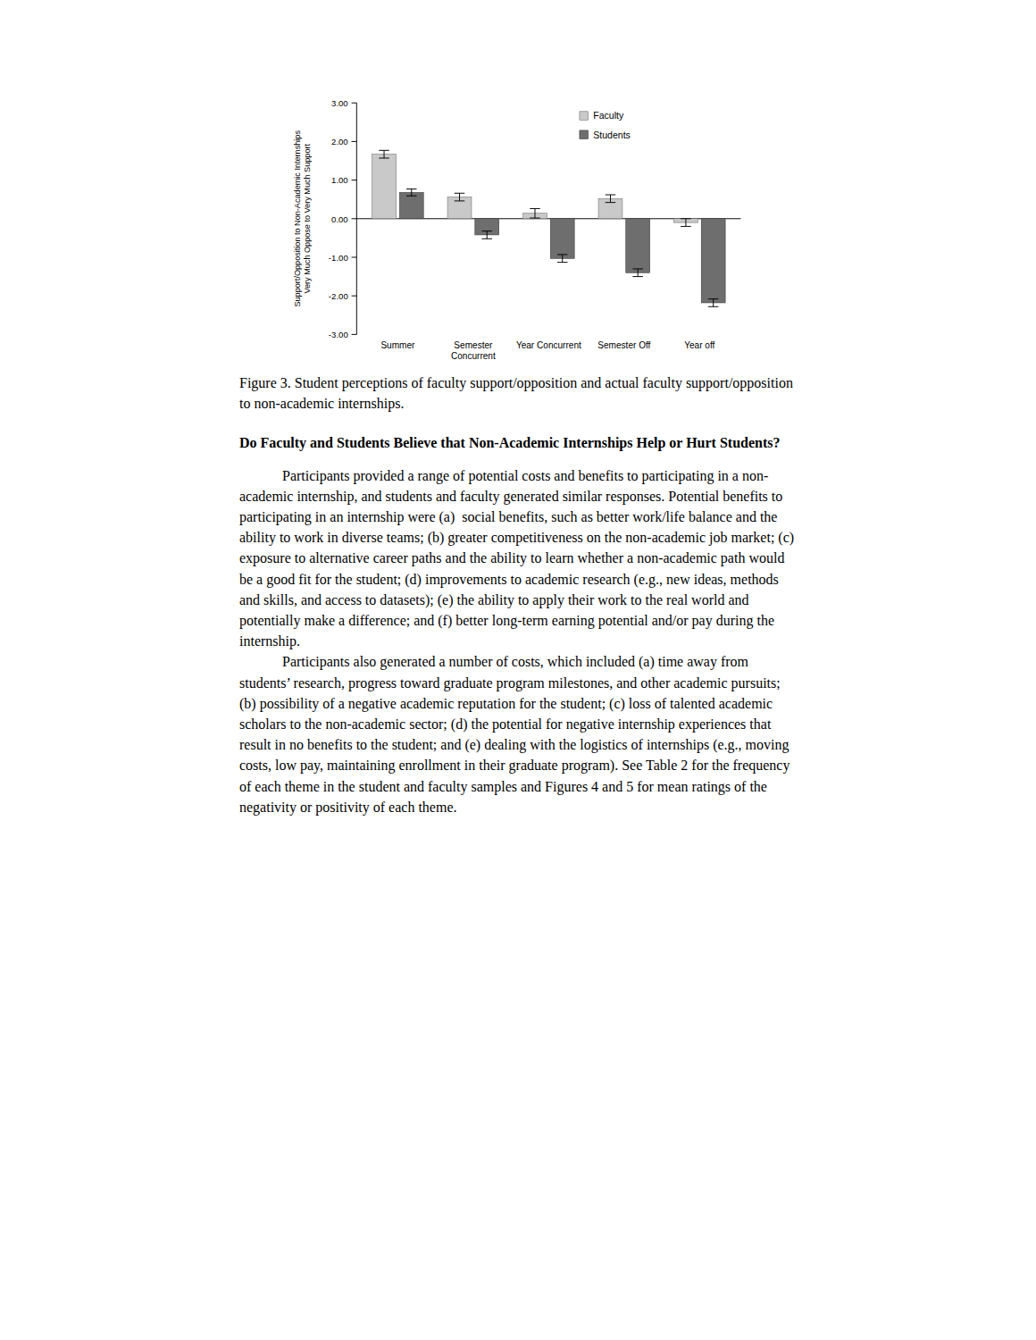Bar chart of faculty and student ratings of support or opposition to non-academic internships Grouped bar chart with five internship timing categories on the horizontal axis (Summer, Semester Concurrent, Year Concurrent, Semester Off, Year off) and a vertical scale from negative 3.00 (very much oppose) to 3.00 (very much support). Light gray bars represent faculty; dark gray bars represent students. Faculty values are positive for Summer, Semester Concurrent, Year Concurrent, and Semester Off, and slightly negative for Year off. Student values are positive for Summer and negative for the remaining categories, becoming most negative for Year off. Plot geometry: x plot area: 92 to 540 y plot area: 20 (=3.00) to 290 (=-3.00); zero at y=155 scale: 45 px per 1.00 unit 3.00 2.00 1.00 0.00 -1.00 -2.00 -3.00 Support/Opposition to Non-Academic Internships Very Much Oppose to Very Much Support Faculty Students Summer Semester Concurrent Year Concurrent Semester Off Year off
Figure 3. Student perceptions of faculty support/opposition and actual faculty support/opposition to non-academic internships.
Do Faculty and Students Believe that Non-Academic Internships Help or Hurt Students?
Participants provided a range of potential costs and benefits to participating in a non-academic internship, and students and faculty generated similar responses. Potential benefits to participating in an internship were (a) social benefits, such as better work/life balance and the ability to work in diverse teams; (b) greater competitiveness on the non-academic job market; (c) exposure to alternative career paths and the ability to learn whether a non-academic path would be a good fit for the student; (d) improvements to academic research (e.g., new ideas, methods and skills, and access to datasets); (e) the ability to apply their work to the real world and potentially make a difference; and (f) better long-term earning potential and/or pay during the internship.
Participants also generated a number of costs, which included (a) time away from students’ research, progress toward graduate program milestones, and other academic pursuits; (b) possibility of a negative academic reputation for the student; (c) loss of talented academic scholars to the non-academic sector; (d) the potential for negative internship experiences that result in no benefits to the student; and (e) dealing with the logistics of internships (e.g., moving costs, low pay, maintaining enrollment in their graduate program). See Table 2 for the frequency of each theme in the student and faculty samples and Figures 4 and 5 for mean ratings of the negativity or positivity of each theme.